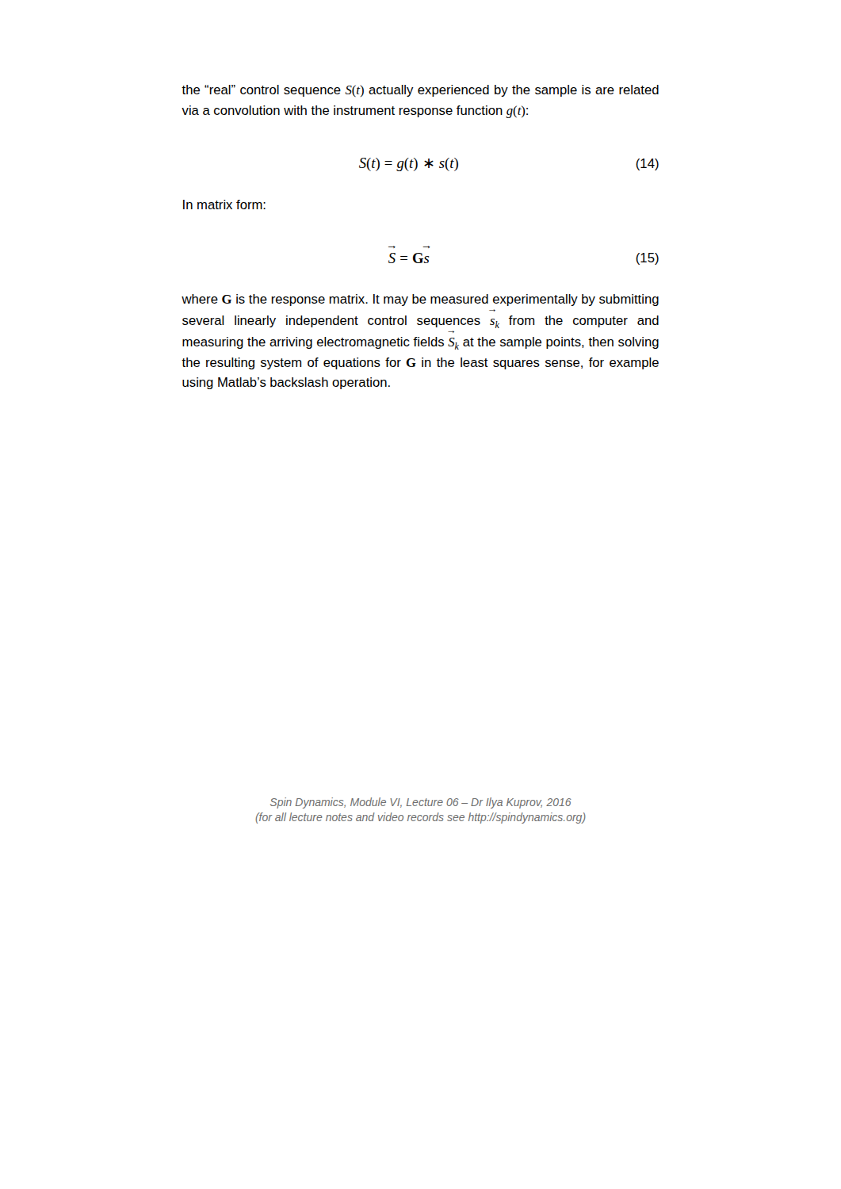the “real” control sequence S(t) actually experienced by the sample is are related via a convolution with the instrument response function g(t):
S(t) = g(t) ∗ s(t)
(14)
In matrix form:
→S = G→s
(15)
where G is the response matrix. It may be measured experimentally by submitting several linearly independent control sequences →sk from the computer and measuring the arriving electromagnetic fields →Sk at the sample points, then solving the resulting system of equations for G in the least squares sense, for example using Matlab’s backslash operation.
Spin Dynamics, Module VI, Lecture 06 – Dr Ilya Kuprov, 2016
(for all lecture notes and video records see http://spindynamics.org)